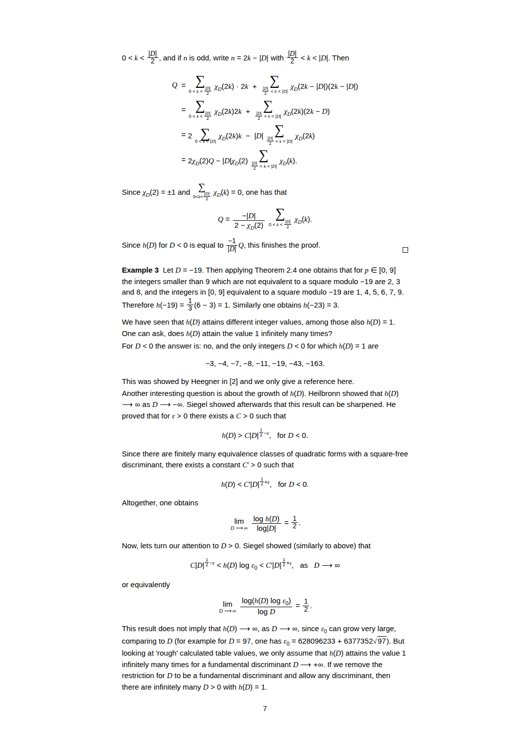0 < k < |D|2, and if n is odd, write n = 2k − |D| with |D|2 < k < |D|. Then
Q
=
∑0 < k < |D|2 χD(2k) · 2k + ∑|D|2 < k < |D| χD(2k − |D|)(2k − |D|)
=
∑0 < k < |D|2 χD(2k)2k + ∑|D|2 < k < |D| χD(2k)(2k − D)
=
2 ∑0 < k < |D| χD(2k)k − |D| ∑|D|2 < k < |D| χD(2k)
=
2χD(2)Q − |D|χD(2) ∑|D|2 < k < |D| χD(k).
Since χD(2) = ±1 and ∑0<k<|D|2 χD(k) = 0, one has that
Q = −|D|2 − χD(2) ∑0 < k < |D|2 χD(k).
Since h(D) for D < 0 is equal to −1|D|Q, this finishes the proof.
Example 3 Let D = −19. Then applying Theorem 2.4 one obtains that for p ∈ [0, 9] the integers smaller than 9 which are not equivalent to a square modulo −19 are 2, 3 and 8, and the integers in [0, 9] equivalent to a square modulo −19 are 1, 4, 5, 6, 7, 9. Therefore h(−19) = 13(6 − 3) = 1. Similarly one obtains h(−23) = 3.
We have seen that h(D) attains different integer values, among those also h(D) = 1. One can ask, does h(D) attain the value 1 infinitely many times?
For D < 0 the answer is: no, and the only integers D < 0 for which h(D) = 1 are
−3, −4, −7, −8, −11, −19, −43, −163.
This was showed by Heegner in [2] and we only give a reference here.
Another interesting question is about the growth of h(D). Heilbronn showed that h(D) ⟶ ∞ as D ⟶ −∞. Siegel showed afterwards that this result can be sharpened. He proved that for ε > 0 there exists a C > 0 such that
h(D) > C|D|12−ε, for D < 0.
Since there are finitely many equivalence classes of quadratic forms with a square-free discriminant, there exists a constant C′ > 0 such that
h(D) < C′|D|12+ε, for D < 0.
Altogether, one obtains
lim D ⟶ ∞ log h(D) log|D| = 12.
Now, lets turn our attention to D > 0. Siegel showed (similarly to above) that
C|D|12−ε < h(D) log ε0 < C′|D|12+ε, as D ⟶ ∞
or equivalently
lim D ⟶ ∞ log(h(D) log ε0) log D = 12.
This result does not imply that h(D) ⟶ ∞, as D ⟶ ∞, since ε0 can grow very large, comparing to D (for example for D = 97, one has ε0 = 628096233 + 6377352√97). But looking at 'rough' calculated table values, we only assume that h(D) attains the value 1 infinitely many times for a fundamental discriminant D ⟶ +∞. If we remove the restriction for D to be a fundamental discriminant and allow any discriminant, then there are infinitely many D > 0 with h(D) = 1.
7